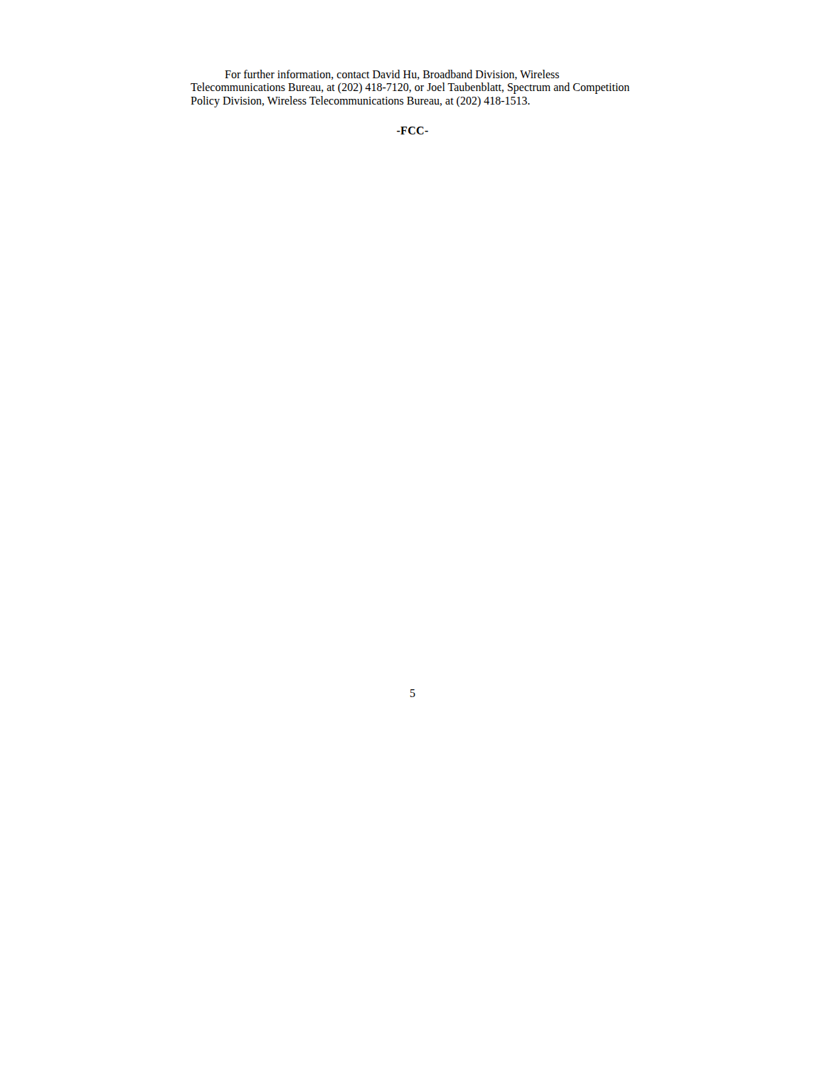For further information, contact David Hu, Broadband Division, Wireless Telecommunications Bureau, at (202) 418-7120, or Joel Taubenblatt, Spectrum and Competition Policy Division, Wireless Telecommunications Bureau, at (202) 418-1513.
-FCC-
5